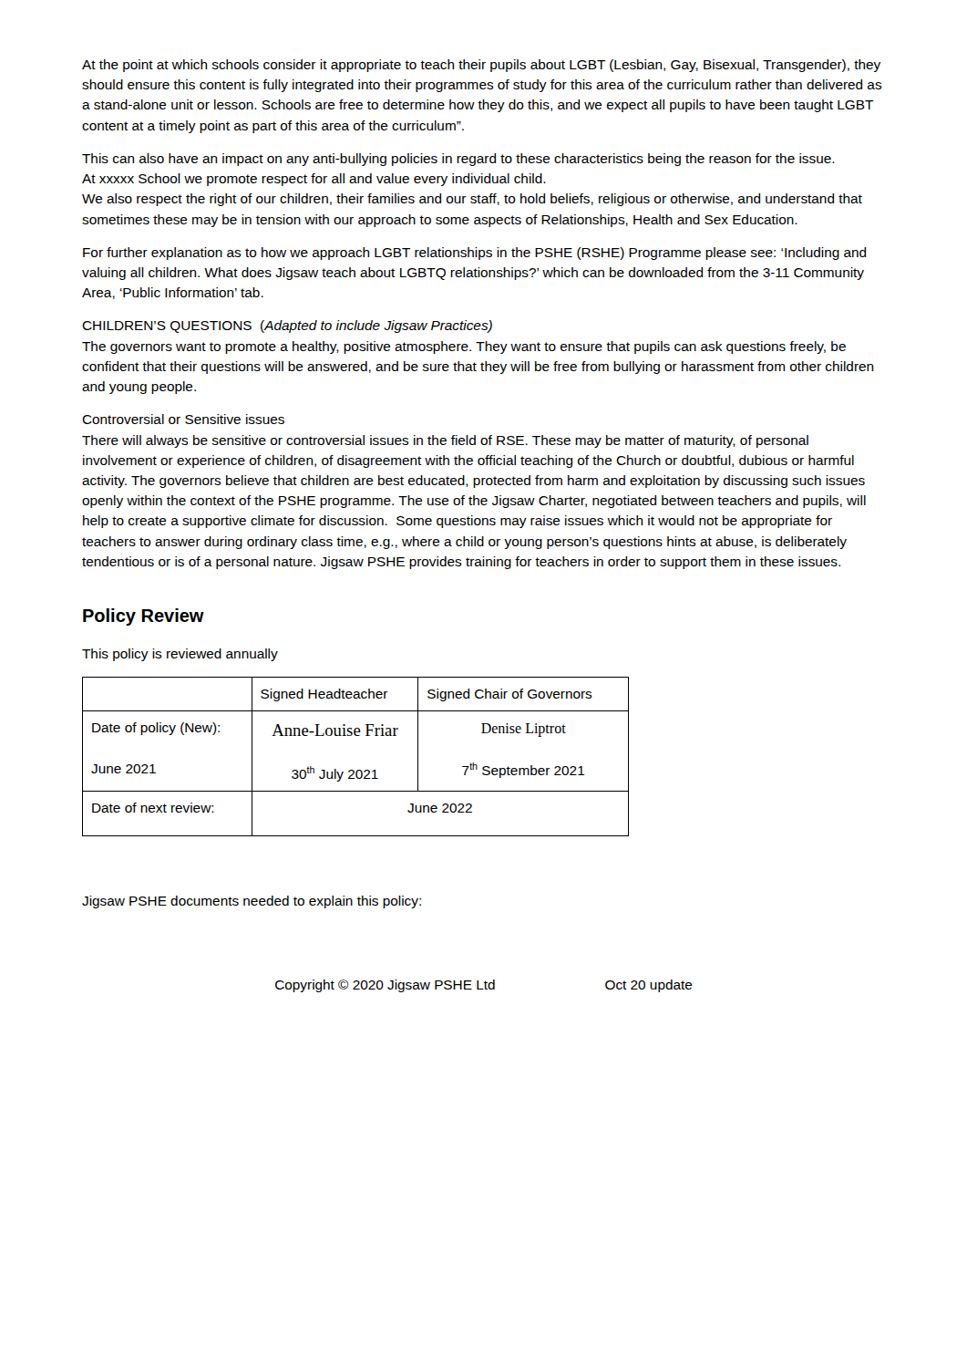At the point at which schools consider it appropriate to teach their pupils about LGBT (Lesbian, Gay, Bisexual, Transgender), they should ensure this content is fully integrated into their programmes of study for this area of the curriculum rather than delivered as a stand-alone unit or lesson. Schools are free to determine how they do this, and we expect all pupils to have been taught LGBT content at a timely point as part of this area of the curriculum”.
This can also have an impact on any anti-bullying policies in regard to these characteristics being the reason for the issue.
At xxxxx School we promote respect for all and value every individual child.
We also respect the right of our children, their families and our staff, to hold beliefs, religious or otherwise, and understand that sometimes these may be in tension with our approach to some aspects of Relationships, Health and Sex Education.
For further explanation as to how we approach LGBT relationships in the PSHE (RSHE) Programme please see: ‘Including and valuing all children. What does Jigsaw teach about LGBTQ relationships?’ which can be downloaded from the 3-11 Community Area, ‘Public Information’ tab.
CHILDREN’S QUESTIONS (Adapted to include Jigsaw Practices)
The governors want to promote a healthy, positive atmosphere. They want to ensure that pupils can ask questions freely, be confident that their questions will be answered, and be sure that they will be free from bullying or harassment from other children and young people.
Controversial or Sensitive issues
There will always be sensitive or controversial issues in the field of RSE. These may be matter of maturity, of personal involvement or experience of children, of disagreement with the official teaching of the Church or doubtful, dubious or harmful activity. The governors believe that children are best educated, protected from harm and exploitation by discussing such issues openly within the context of the PSHE programme. The use of the Jigsaw Charter, negotiated between teachers and pupils, will help to create a supportive climate for discussion. Some questions may raise issues which it would not be appropriate for teachers to answer during ordinary class time, e.g., where a child or young person’s questions hints at abuse, is deliberately tendentious or is of a personal nature. Jigsaw PSHE provides training for teachers in order to support them in these issues.
Policy Review
This policy is reviewed annually
| | Signed Headteacher | Signed Chair of Governors |
| Date of policy (New): June 2021 | Anne-Louise Friar 30 th July 2021 | Denise Liptrot 7 th September 2021 |
| Date of next review: | June 2022 |
Jigsaw PSHE documents needed to explain this policy:
Copyright © 2020 Jigsaw PSHE Ltd Oct 20 update